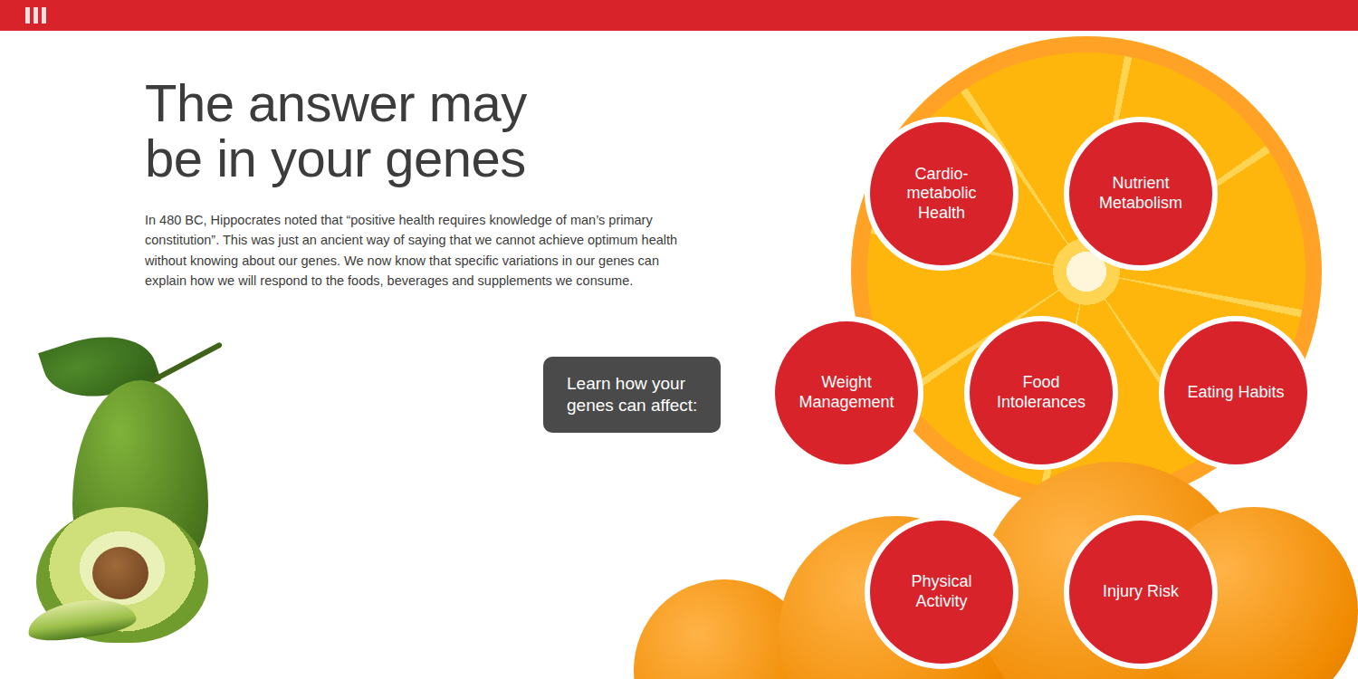The answer may
be in your genes
In 480 BC, Hippocrates noted that “positive health requires knowledge of man’s primary constitution”. This was just an ancient way of saying that we cannot achieve optimum health without knowing about our genes. We now know that specific variations in our genes can explain how we will respond to the foods, beverages and supplements we consume.
Learn how your
genes can affect:
Cardio-
metabolic
Health
Nutrient
Metabolism
Weight
Management
Food
Intolerances
Eating Habits
Physical
Activity
Injury Risk